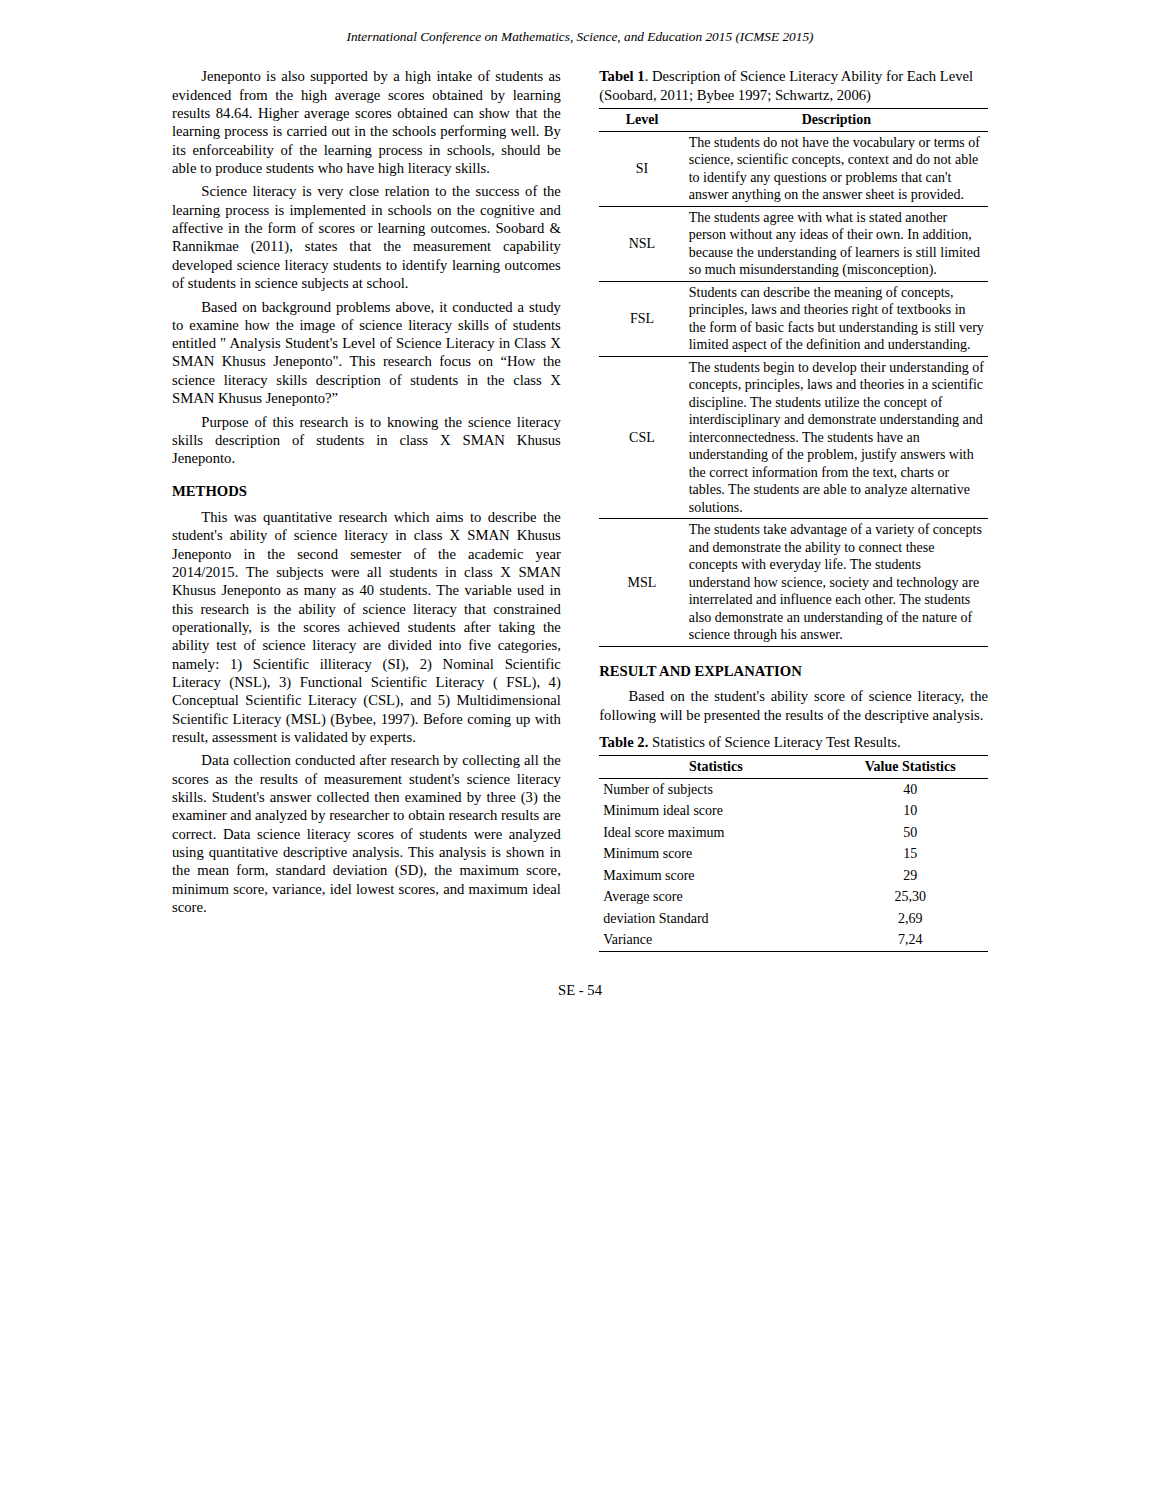International Conference on Mathematics, Science, and Education 2015 (ICMSE 2015)
Jeneponto is also supported by a high intake of students as evidenced from the high average scores obtained by learning results 84.64. Higher average scores obtained can show that the learning process is carried out in the schools performing well. By its enforceability of the learning process in schools, should be able to produce students who have high literacy skills.
Science literacy is very close relation to the success of the learning process is implemented in schools on the cognitive and affective in the form of scores or learning outcomes. Soobard & Rannikmae (2011), states that the measurement capability developed science literacy students to identify learning outcomes of students in science subjects at school.
Based on background problems above, it conducted a study to examine how the image of science literacy skills of students entitled " Analysis Student's Level of Science Literacy in Class X SMAN Khusus Jeneponto". This research focus on “How the science literacy skills description of students in the class X SMAN Khusus Jeneponto?”
Purpose of this research is to knowing the science literacy skills description of students in class X SMAN Khusus Jeneponto.
Methods
This was quantitative research which aims to describe the student's ability of science literacy in class X SMAN Khusus Jeneponto in the second semester of the academic year 2014/2015. The subjects were all students in class X SMAN Khusus Jeneponto as many as 40 students. The variable used in this research is the ability of science literacy that constrained operationally, is the scores achieved students after taking the ability test of science literacy are divided into five categories, namely: 1) Scientific illiteracy (SI), 2) Nominal Scientific Literacy (NSL), 3) Functional Scientific Literacy ( FSL), 4) Conceptual Scientific Literacy (CSL), and 5) Multidimensional Scientific Literacy (MSL) (Bybee, 1997). Before coming up with result, assessment is validated by experts.
Data collection conducted after research by collecting all the scores as the results of measurement student's science literacy skills. Student's answer collected then examined by three (3) the examiner and analyzed by researcher to obtain research results are correct. Data science literacy scores of students were analyzed using quantitative descriptive analysis. This analysis is shown in the mean form, standard deviation (SD), the maximum score, minimum score, variance, idel lowest scores, and maximum ideal score.
Tabel 1. Description of Science Literacy Ability for Each Level (Soobard, 2011; Bybee 1997; Schwartz, 2006)
| Level | Description |
| --- | --- |
| SI | The students do not have the vocabulary or terms of science, scientific concepts, context and do not able to identify any questions or problems that can't answer anything on the answer sheet is provided. |
| NSL | The students agree with what is stated another person without any ideas of their own. In addition, because the understanding of learners is still limited so much misunderstanding (misconception). |
| FSL | Students can describe the meaning of concepts, principles, laws and theories right of textbooks in the form of basic facts but understanding is still very limited aspect of the definition and understanding. |
| CSL | The students begin to develop their understanding of concepts, principles, laws and theories in a scientific discipline. The students utilize the concept of interdisciplinary and demonstrate understanding and interconnectedness. The students have an understanding of the problem, justify answers with the correct information from the text, charts or tables. The students are able to analyze alternative solutions. |
| MSL | The students take advantage of a variety of concepts and demonstrate the ability to connect these concepts with everyday life. The students understand how science, society and technology are interrelated and influence each other. The students also demonstrate an understanding of the nature of science through his answer. |
Result and Explanation
Based on the student's ability score of science literacy, the following will be presented the results of the descriptive analysis.
Table 2. Statistics of Science Literacy Test Results.
| Statistics | Value Statistics |
| --- | --- |
| Number of subjects | 40 |
| Minimum ideal score | 10 |
| Ideal score maximum | 50 |
| Minimum score | 15 |
| Maximum score | 29 |
| Average score | 25,30 |
| deviation Standard | 2,69 |
| Variance | 7,24 |
SE - 54